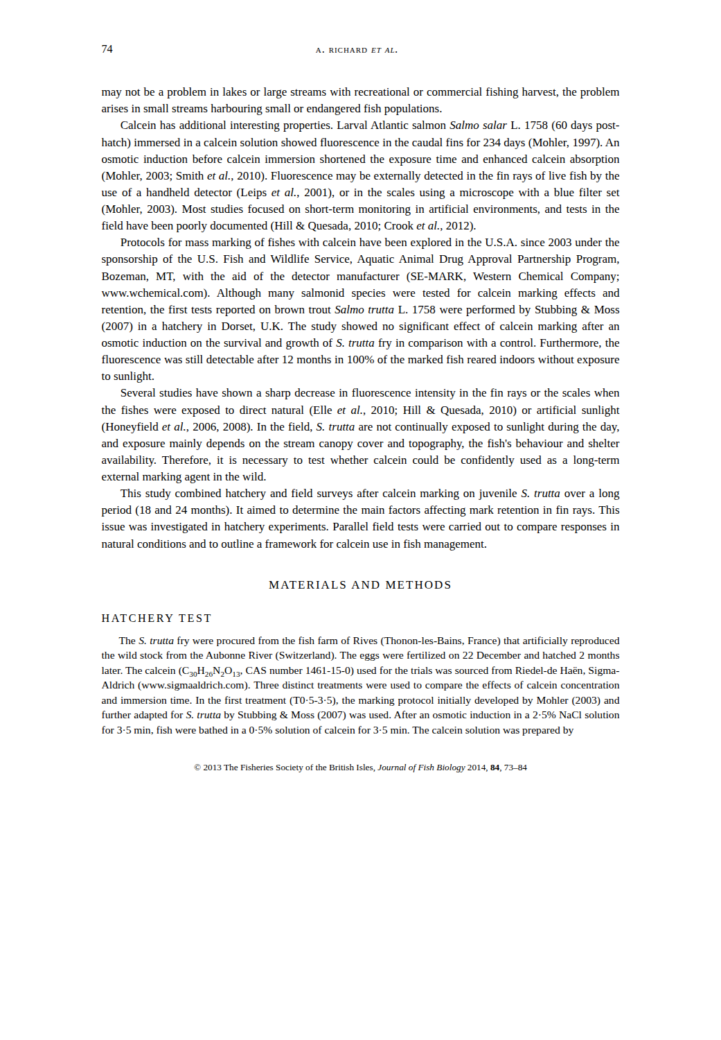74 A. Richard et al.
may not be a problem in lakes or large streams with recreational or commercial fishing harvest, the problem arises in small streams harbouring small or endangered fish populations.
Calcein has additional interesting properties. Larval Atlantic salmon Salmo salar L. 1758 (60 days post-hatch) immersed in a calcein solution showed fluorescence in the caudal fins for 234 days (Mohler, 1997). An osmotic induction before calcein immersion shortened the exposure time and enhanced calcein absorption (Mohler, 2003; Smith et al., 2010). Fluorescence may be externally detected in the fin rays of live fish by the use of a handheld detector (Leips et al., 2001), or in the scales using a microscope with a blue filter set (Mohler, 2003). Most studies focused on short-term monitoring in artificial environments, and tests in the field have been poorly documented (Hill & Quesada, 2010; Crook et al., 2012).
Protocols for mass marking of fishes with calcein have been explored in the U.S.A. since 2003 under the sponsorship of the U.S. Fish and Wildlife Service, Aquatic Animal Drug Approval Partnership Program, Bozeman, MT, with the aid of the detector manufacturer (SE-MARK, Western Chemical Company; www.wchemical.com). Although many salmonid species were tested for calcein marking effects and retention, the first tests reported on brown trout Salmo trutta L. 1758 were performed by Stubbing & Moss (2007) in a hatchery in Dorset, U.K. The study showed no significant effect of calcein marking after an osmotic induction on the survival and growth of S. trutta fry in comparison with a control. Furthermore, the fluorescence was still detectable after 12 months in 100% of the marked fish reared indoors without exposure to sunlight.
Several studies have shown a sharp decrease in fluorescence intensity in the fin rays or the scales when the fishes were exposed to direct natural (Elle et al., 2010; Hill & Quesada, 2010) or artificial sunlight (Honeyfield et al., 2006, 2008). In the field, S. trutta are not continually exposed to sunlight during the day, and exposure mainly depends on the stream canopy cover and topography, the fish's behaviour and shelter availability. Therefore, it is necessary to test whether calcein could be confidently used as a long-term external marking agent in the wild.
This study combined hatchery and field surveys after calcein marking on juvenile S. trutta over a long period (18 and 24 months). It aimed to determine the main factors affecting mark retention in fin rays. This issue was investigated in hatchery experiments. Parallel field tests were carried out to compare responses in natural conditions and to outline a framework for calcein use in fish management.
Materials and methods
Hatchery test
The S. trutta fry were procured from the fish farm of Rives (Thonon-les-Bains, France) that artificially reproduced the wild stock from the Aubonne River (Switzerland). The eggs were fertilized on 22 December and hatched 2 months later. The calcein (C30H26N2O13, CAS number 1461-15-0) used for the trials was sourced from Riedel-de Haën, Sigma-Aldrich (www.sigmaaldrich.com). Three distinct treatments were used to compare the effects of calcein concentration and immersion time. In the first treatment (T0·5-3·5), the marking protocol initially developed by Mohler (2003) and further adapted for S. trutta by Stubbing & Moss (2007) was used. After an osmotic induction in a 2·5% NaCl solution for 3·5 min, fish were bathed in a 0·5% solution of calcein for 3·5 min. The calcein solution was prepared by
© 2013 The Fisheries Society of the British Isles, Journal of Fish Biology 2014, 84, 73–84